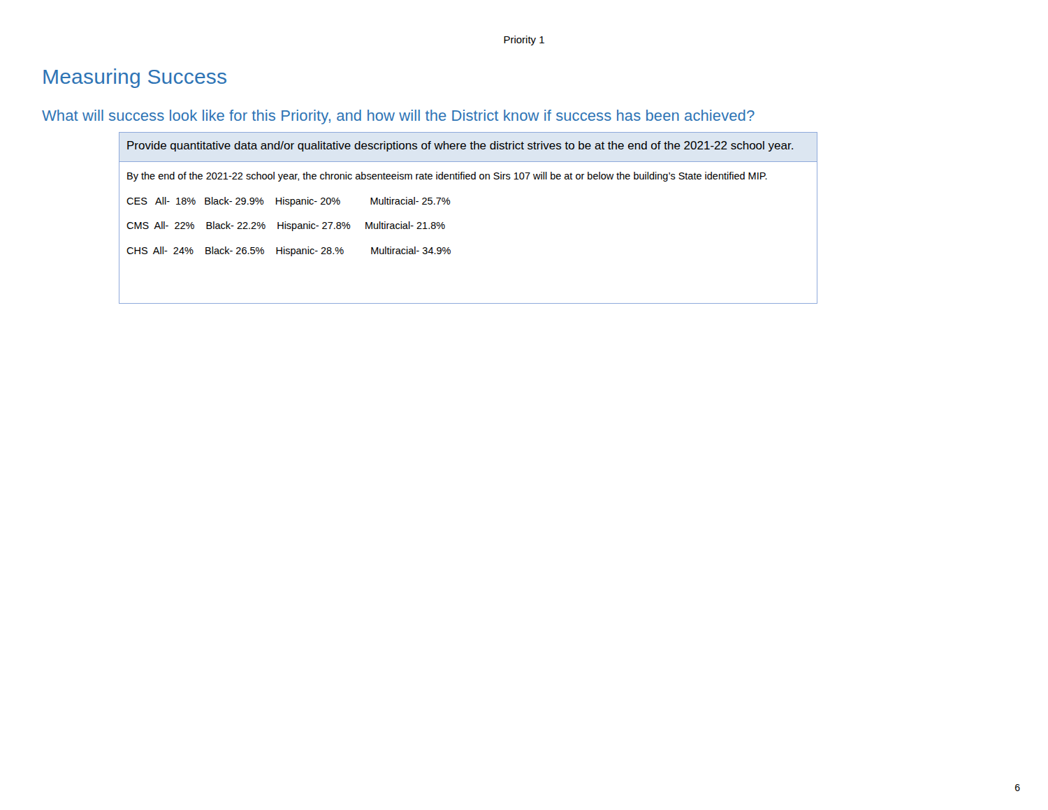Priority 1
Measuring Success
What will success look like for this Priority, and how will the District know if success has been achieved?
| Provide quantitative data and/or qualitative descriptions of where the district strives to be at the end of the 2021-22 school year. |
| By the end of the 2021-22 school year, the chronic absenteeism rate identified on Sirs 107 will be at or below the building’s State identified MIP. CES All- 18% Black- 29.9% Hispanic- 20% Multiracial- 25.7% CMS All- 22% Black- 22.2% Hispanic- 27.8% Multiracial- 21.8% CHS All- 24% Black- 26.5% Hispanic- 28.% Multiracial- 34.9% |
6